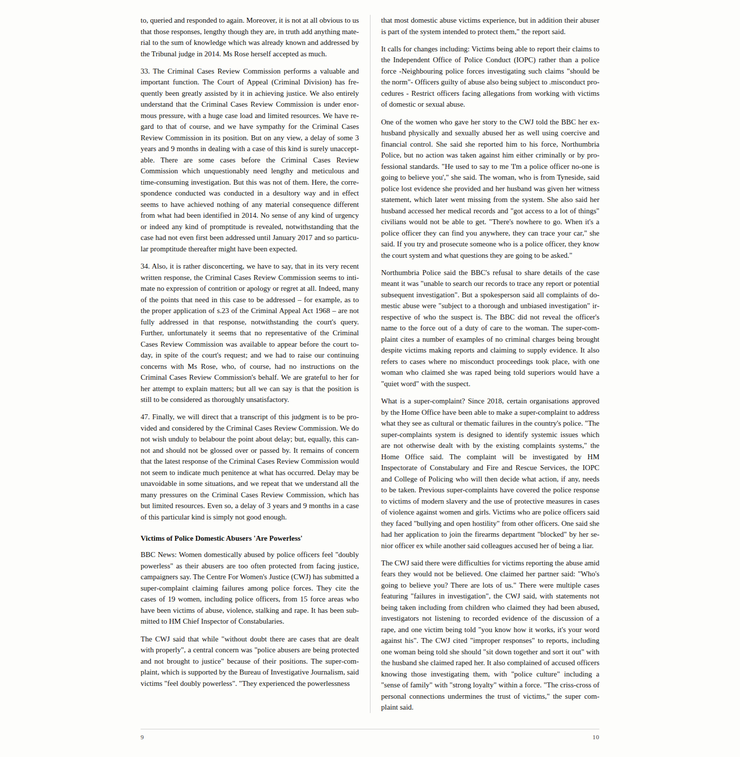to, queried and responded to again. Moreover, it is not at all obvious to us that those responses, lengthy though they are, in truth add anything material to the sum of knowledge which was already known and addressed by the Tribunal judge in 2014. Ms Rose herself accepted as much.
33. The Criminal Cases Review Commission performs a valuable and important function. The Court of Appeal (Criminal Division) has frequently been greatly assisted by it in achieving justice. We also entirely understand that the Criminal Cases Review Commission is under enormous pressure, with a huge case load and limited resources. We have regard to that of course, and we have sympathy for the Criminal Cases Review Commission in its position. But on any view, a delay of some 3 years and 9 months in dealing with a case of this kind is surely unacceptable. There are some cases before the Criminal Cases Review Commission which unquestionably need lengthy and meticulous and time-consuming investigation. But this was not of them. Here, the correspondence conducted was conducted in a desultory way and in effect seems to have achieved nothing of any material consequence different from what had been identified in 2014. No sense of any kind of urgency or indeed any kind of promptitude is revealed, notwithstanding that the case had not even first been addressed until January 2017 and so particular promptitude thereafter might have been expected.
34. Also, it is rather disconcerting, we have to say, that in its very recent written response, the Criminal Cases Review Commission seems to intimate no expression of contrition or apology or regret at all. Indeed, many of the points that need in this case to be addressed – for example, as to the proper application of s.23 of the Criminal Appeal Act 1968 – are not fully addressed in that response, notwithstanding the court's query. Further, unfortunately it seems that no representative of the Criminal Cases Review Commission was available to appear before the court today, in spite of the court's request; and we had to raise our continuing concerns with Ms Rose, who, of course, had no instructions on the Criminal Cases Review Commission's behalf. We are grateful to her for her attempt to explain matters; but all we can say is that the position is still to be considered as thoroughly unsatisfactory.
47. Finally, we will direct that a transcript of this judgment is to be provided and considered by the Criminal Cases Review Commission. We do not wish unduly to belabour the point about delay; but, equally, this cannot and should not be glossed over or passed by. It remains of concern that the latest response of the Criminal Cases Review Commission would not seem to indicate much penitence at what has occurred. Delay may be unavoidable in some situations, and we repeat that we understand all the many pressures on the Criminal Cases Review Commission, which has but limited resources. Even so, a delay of 3 years and 9 months in a case of this particular kind is simply not good enough.
Victims of Police Domestic Abusers 'Are Powerless'
BBC News: Women domestically abused by police officers feel "doubly powerless" as their abusers are too often protected from facing justice, campaigners say. The Centre For Women's Justice (CWJ) has submitted a super-complaint claiming failures among police forces. They cite the cases of 19 women, including police officers, from 15 force areas who have been victims of abuse, violence, stalking and rape. It has been submitted to HM Chief Inspector of Constabularies.
The CWJ said that while "without doubt there are cases that are dealt with properly", a central concern was "police abusers are being protected and not brought to justice" because of their positions. The super-complaint, which is supported by the Bureau of Investigative Journalism, said victims "feel doubly powerless". "They experienced the powerlessness
that most domestic abuse victims experience, but in addition their abuser is part of the system intended to protect them," the report said.
It calls for changes including: Victims being able to report their claims to the Independent Office of Police Conduct (IOPC) rather than a police force -Neighbouring police forces investigating such claims "should be the norm"- Officers guilty of abuse also being subject to .misconduct procedures - Restrict officers facing allegations from working with victims of domestic or sexual abuse.
One of the women who gave her story to the CWJ told the BBC her ex-husband physically and sexually abused her as well using coercive and financial control. She said she reported him to his force, Northumbria Police, but no action was taken against him either criminally or by professional standards. "He used to say to me 'I'm a police officer no-one is going to believe you'," she said. The woman, who is from Tyneside, said police lost evidence she provided and her husband was given her witness statement, which later went missing from the system. She also said her husband accessed her medical records and "got access to a lot of things" civilians would not be able to get. "There's nowhere to go. When it's a police officer they can find you anywhere, they can trace your car," she said. If you try and prosecute someone who is a police officer, they know the court system and what questions they are going to be asked."
Northumbria Police said the BBC's refusal to share details of the case meant it was "unable to search our records to trace any report or potential subsequent investigation". But a spokesperson said all complaints of domestic abuse were "subject to a thorough and unbiased investigation" irrespective of who the suspect is. The BBC did not reveal the officer's name to the force out of a duty of care to the woman. The super-complaint cites a number of examples of no criminal charges being brought despite victims making reports and claiming to supply evidence. It also refers to cases where no misconduct proceedings took place, with one woman who claimed she was raped being told superiors would have a "quiet word" with the suspect.
What is a super-complaint? Since 2018, certain organisations approved by the Home Office have been able to make a super-complaint to address what they see as cultural or thematic failures in the country's police. "The super-complaints system is designed to identify systemic issues which are not otherwise dealt with by the existing complaints systems," the Home Office said. The complaint will be investigated by HM Inspectorate of Constabulary and Fire and Rescue Services, the IOPC and College of Policing who will then decide what action, if any, needs to be taken. Previous super-complaints have covered the police response to victims of modern slavery and the use of protective measures in cases of violence against women and girls. Victims who are police officers said they faced "bullying and open hostility" from other officers. One said she had her application to join the firearms department "blocked" by her senior officer ex while another said colleagues accused her of being a liar.
The CWJ said there were difficulties for victims reporting the abuse amid fears they would not be believed. One claimed her partner said: "Who's going to believe you? There are lots of us." There were multiple cases featuring "failures in investigation", the CWJ said, with statements not being taken including from children who claimed they had been abused, investigators not listening to recorded evidence of the discussion of a rape, and one victim being told "you know how it works, it's your word against his". The CWJ cited "improper responses" to reports, including one woman being told she should "sit down together and sort it out" with the husband she claimed raped her. It also complained of accused officers knowing those investigating them, with "police culture" including a "sense of family" with "strong loyalty" within a force. "The criss-cross of personal connections undermines the trust of victims," the super complaint said.
9 10